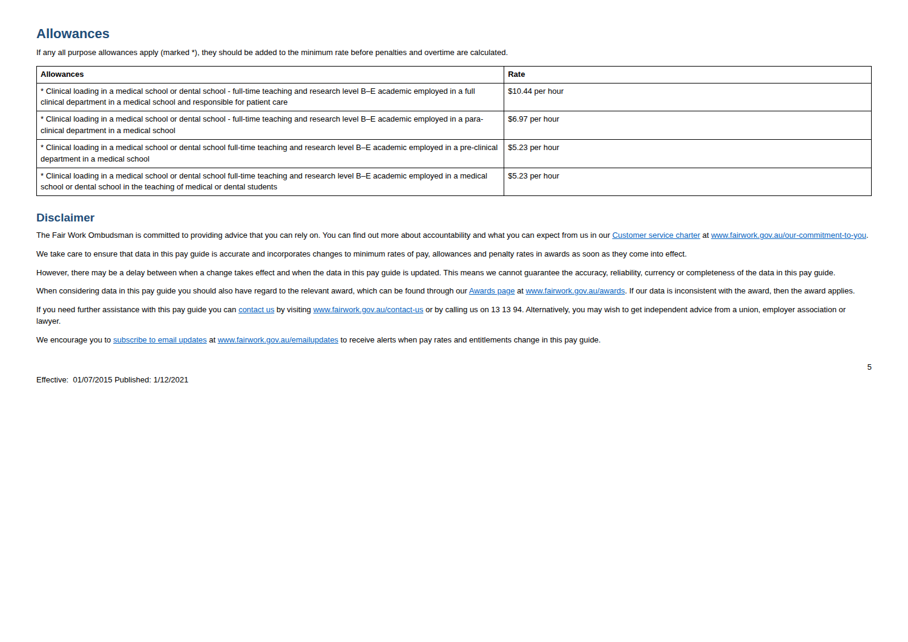Allowances
If any all purpose allowances apply (marked *), they should be added to the minimum rate before penalties and overtime are calculated.
| Allowances | Rate |
| --- | --- |
| * Clinical loading in a medical school or dental school - full-time teaching and research level B–E academic employed in a full clinical department in a medical school and responsible for patient care | $10.44 per hour |
| * Clinical loading in a medical school or dental school - full-time teaching and research level B–E academic employed in a para-clinical department in a medical school | $6.97 per hour |
| * Clinical loading in a medical school or dental school full-time teaching and research level B–E academic employed in a pre-clinical department in a medical school | $5.23 per hour |
| * Clinical loading in a medical school or dental school full-time teaching and research level B–E academic employed in a medical school or dental school in the teaching of medical or dental students | $5.23 per hour |
Disclaimer
The Fair Work Ombudsman is committed to providing advice that you can rely on. You can find out more about accountability and what you can expect from us in our Customer service charter at www.fairwork.gov.au/our-commitment-to-you.
We take care to ensure that data in this pay guide is accurate and incorporates changes to minimum rates of pay, allowances and penalty rates in awards as soon as they come into effect.
However, there may be a delay between when a change takes effect and when the data in this pay guide is updated. This means we cannot guarantee the accuracy, reliability, currency or completeness of the data in this pay guide.
When considering data in this pay guide you should also have regard to the relevant award, which can be found through our Awards page at www.fairwork.gov.au/awards. If our data is inconsistent with the award, then the award applies.
If you need further assistance with this pay guide you can contact us by visiting www.fairwork.gov.au/contact-us or by calling us on 13 13 94. Alternatively, you may wish to get independent advice from a union, employer association or lawyer.
We encourage you to subscribe to email updates at www.fairwork.gov.au/emailupdates to receive alerts when pay rates and entitlements change in this pay guide.
5
Effective: 01/07/2015 Published: 1/12/2021